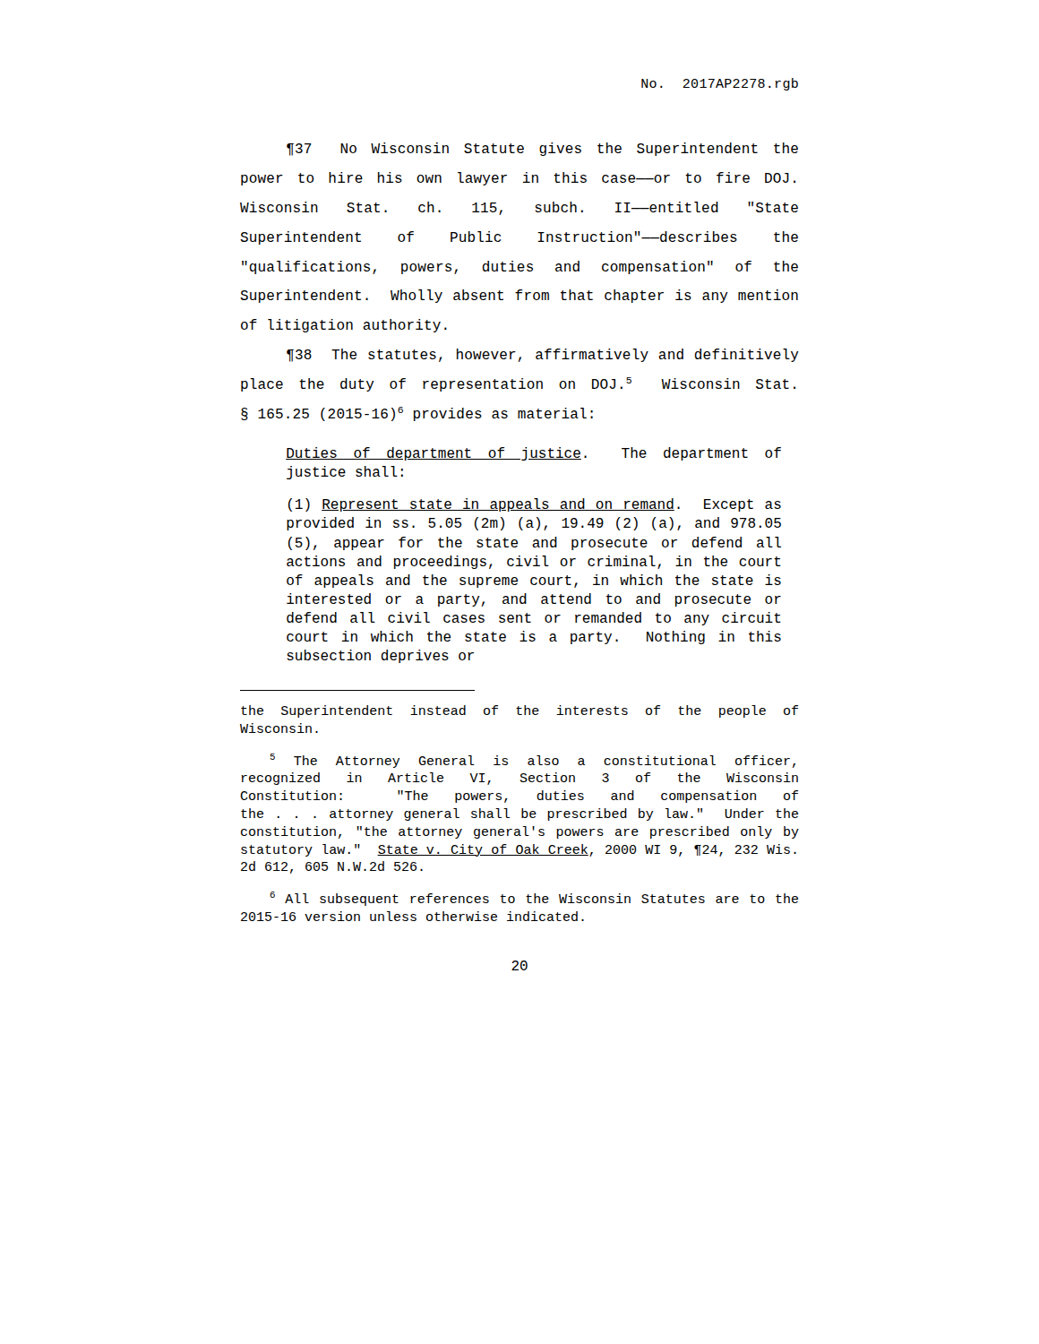No. 2017AP2278.rgb
¶37 No Wisconsin Statute gives the Superintendent the power to hire his own lawyer in this case——or to fire DOJ. Wisconsin Stat. ch. 115, subch. II——entitled "State Superintendent of Public Instruction"——describes the "qualifications, powers, duties and compensation" of the Superintendent. Wholly absent from that chapter is any mention of litigation authority.
¶38 The statutes, however, affirmatively and definitively place the duty of representation on DOJ.5 Wisconsin Stat. § 165.25 (2015-16)6 provides as material:
Duties of department of justice. The department of justice shall:
(1) Represent state in appeals and on remand. Except as provided in ss. 5.05 (2m) (a), 19.49 (2) (a), and 978.05 (5), appear for the state and prosecute or defend all actions and proceedings, civil or criminal, in the court of appeals and the supreme court, in which the state is interested or a party, and attend to and prosecute or defend all civil cases sent or remanded to any circuit court in which the state is a party. Nothing in this subsection deprives or
the Superintendent instead of the interests of the people of Wisconsin.
5 The Attorney General is also a constitutional officer, recognized in Article VI, Section 3 of the Wisconsin Constitution: "The powers, duties and compensation of the . . . attorney general shall be prescribed by law." Under the constitution, "the attorney general's powers are prescribed only by statutory law." State v. City of Oak Creek, 2000 WI 9, ¶24, 232 Wis. 2d 612, 605 N.W.2d 526.
6 All subsequent references to the Wisconsin Statutes are to the 2015-16 version unless otherwise indicated.
20